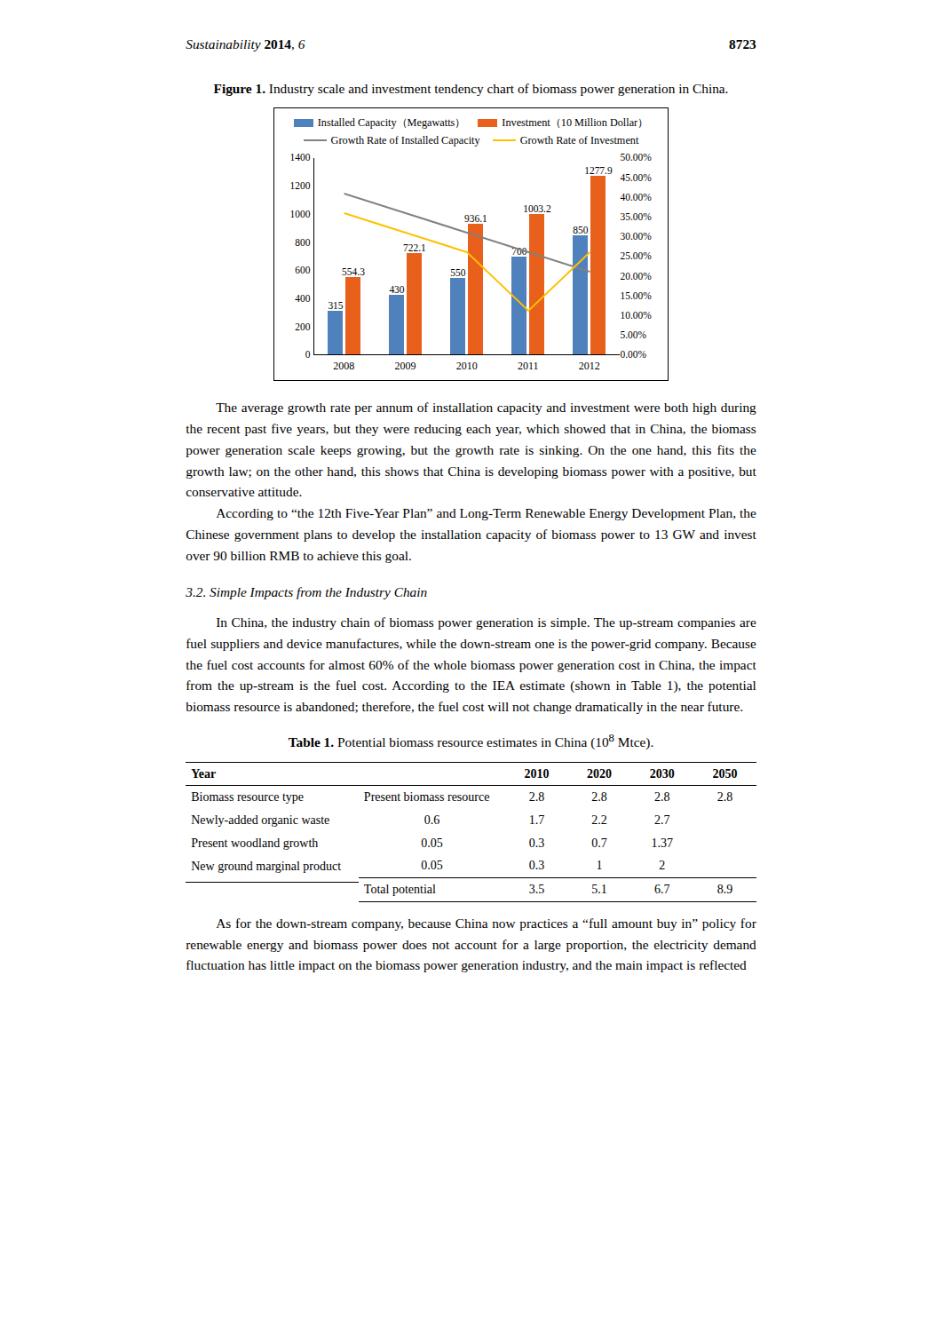Sustainability 2014, 6
8723
Figure 1. Industry scale and investment tendency chart of biomass power generation in China.
Installed Capacity（Megawatts） Investment（10 Million Dollar）
Growth Rate of Installed Capacity Growth Rate of Investment
1400 1200 1000 800 600 400 200 0
50.00% 45.00% 40.00% 35.00% 30.00% 25.00% 20.00% 15.00% 10.00% 5.00% 0.00%
315
554.3
430
722.1
550
936.1
700
1003.2
850
1277.9
20082009201020112012
The average growth rate per annum of installation capacity and investment were both high during the recent past five years, but they were reducing each year, which showed that in China, the biomass power generation scale keeps growing, but the growth rate is sinking. On the one hand, this fits the growth law; on the other hand, this shows that China is developing biomass power with a positive, but conservative attitude.
According to “the 12th Five-Year Plan” and Long-Term Renewable Energy Development Plan, the Chinese government plans to develop the installation capacity of biomass power to 13 GW and invest over 90 billion RMB to achieve this goal.
3.2. Simple Impacts from the Industry Chain
In China, the industry chain of biomass power generation is simple. The up-stream companies are fuel suppliers and device manufactures, while the down-stream one is the power-grid company. Because the fuel cost accounts for almost 60% of the whole biomass power generation cost in China, the impact from the up-stream is the fuel cost. According to the IEA estimate (shown in Table 1), the potential biomass resource is abandoned; therefore, the fuel cost will not change dramatically in the near future.
Table 1. Potential biomass resource estimates in China (108 Mtce).
| Year | 2010 | 2020 | 2030 | 2050 |
| --- | --- | --- | --- | --- |
| Biomass resource type | Present biomass resource | 2.8 | 2.8 | 2.8 | 2.8 |
| Newly-added organic waste | 0.6 | 1.7 | 2.2 | 2.7 |
| Present woodland growth | 0.05 | 0.3 | 0.7 | 1.37 |
| New ground marginal product | 0.05 | 0.3 | 1 | 2 |
| | Total potential | 3.5 | 5.1 | 6.7 | 8.9 |
As for the down-stream company, because China now practices a “full amount buy in” policy for renewable energy and biomass power does not account for a large proportion, the electricity demand fluctuation has little impact on the biomass power generation industry, and the main impact is reflected